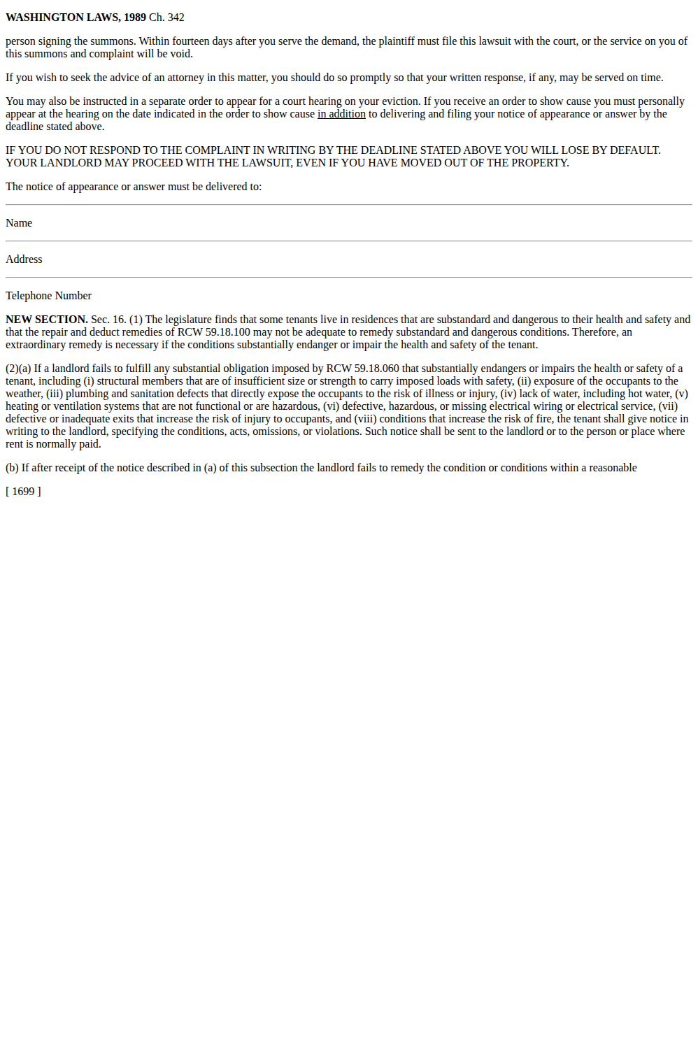WASHINGTON LAWS, 1989 Ch. 342
person signing the summons. Within fourteen days after you serve the demand, the plaintiff must file this lawsuit with the court, or the service on you of this summons and complaint will be void.
If you wish to seek the advice of an attorney in this matter, you should do so promptly so that your written response, if any, may be served on time.
You may also be instructed in a separate order to appear for a court hearing on your eviction. If you receive an order to show cause you must personally appear at the hearing on the date indicated in the order to show cause in addition to delivering and filing your notice of appearance or answer by the deadline stated above.
IF YOU DO NOT RESPOND TO THE COMPLAINT IN WRITING BY THE DEADLINE STATED ABOVE YOU WILL LOSE BY DEFAULT. YOUR LANDLORD MAY PROCEED WITH THE LAWSUIT, EVEN IF YOU HAVE MOVED OUT OF THE PROPERTY.
The notice of appearance or answer must be delivered to:
Name
Address
Telephone Number
NEW SECTION. Sec. 16. (1) The legislature finds that some tenants live in residences that are substandard and dangerous to their health and safety and that the repair and deduct remedies of RCW 59.18.100 may not be adequate to remedy substandard and dangerous conditions. Therefore, an extraordinary remedy is necessary if the conditions substantially endanger or impair the health and safety of the tenant.
(2)(a) If a landlord fails to fulfill any substantial obligation imposed by RCW 59.18.060 that substantially endangers or impairs the health or safety of a tenant, including (i) structural members that are of insufficient size or strength to carry imposed loads with safety, (ii) exposure of the occupants to the weather, (iii) plumbing and sanitation defects that directly expose the occupants to the risk of illness or injury, (iv) lack of water, including hot water, (v) heating or ventilation systems that are not functional or are hazardous, (vi) defective, hazardous, or missing electrical wiring or electrical service, (vii) defective or inadequate exits that increase the risk of injury to occupants, and (viii) conditions that increase the risk of fire, the tenant shall give notice in writing to the landlord, specifying the conditions, acts, omissions, or violations. Such notice shall be sent to the landlord or to the person or place where rent is normally paid.
(b) If after receipt of the notice described in (a) of this subsection the landlord fails to remedy the condition or conditions within a reasonable
[ 1699 ]